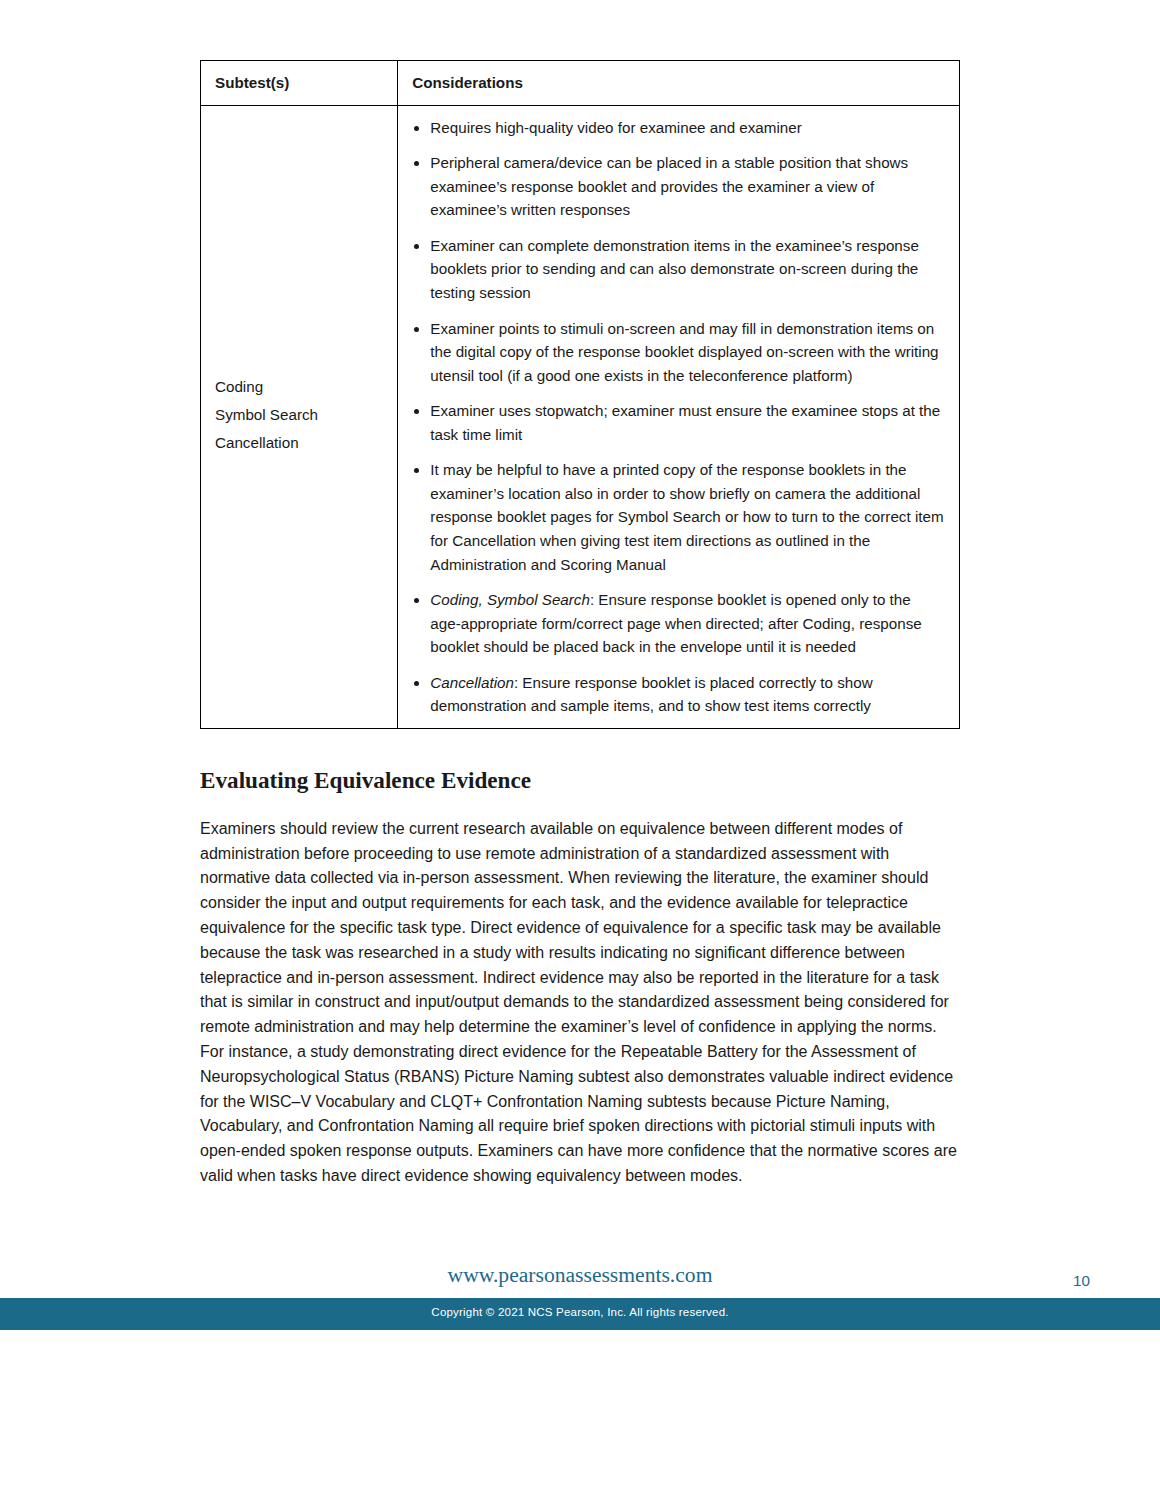| Subtest(s) | Considerations |
| --- | --- |
| Coding Symbol Search Cancellation | Requires high-quality video for examinee and examiner Peripheral camera/device can be placed in a stable position that shows examinee’s response booklet and provides the examiner a view of examinee’s written responses Examiner can complete demonstration items in the examinee’s response booklets prior to sending and can also demonstrate on-screen during the testing session Examiner points to stimuli on-screen and may fill in demonstration items on the digital copy of the response booklet displayed on-screen with the writing utensil tool (if a good one exists in the teleconference platform) Examiner uses stopwatch; examiner must ensure the examinee stops at the task time limit It may be helpful to have a printed copy of the response booklets in the examiner’s location also in order to show briefly on camera the additional response booklet pages for Symbol Search or how to turn to the correct item for Cancellation when giving test item directions as outlined in the Administration and Scoring Manual Coding, Symbol Search : Ensure response booklet is opened only to the age-appropriate form/correct page when directed; after Coding, response booklet should be placed back in the envelope until it is needed Cancellation : Ensure response booklet is placed correctly to show demonstration and sample items, and to show test items correctly |
Evaluating Equivalence Evidence
Examiners should review the current research available on equivalence between different modes of administration before proceeding to use remote administration of a standardized assessment with normative data collected via in-person assessment. When reviewing the literature, the examiner should consider the input and output requirements for each task, and the evidence available for telepractice equivalence for the specific task type. Direct evidence of equivalence for a specific task may be available because the task was researched in a study with results indicating no significant difference between telepractice and in-person assessment. Indirect evidence may also be reported in the literature for a task that is similar in construct and input/output demands to the standardized assessment being considered for remote administration and may help determine the examiner’s level of confidence in applying the norms. For instance, a study demonstrating direct evidence for the Repeatable Battery for the Assessment of Neuropsychological Status (RBANS) Picture Naming subtest also demonstrates valuable indirect evidence for the WISC–V Vocabulary and CLQT+ Confrontation Naming subtests because Picture Naming, Vocabulary, and Confrontation Naming all require brief spoken directions with pictorial stimuli inputs with open-ended spoken response outputs. Examiners can have more confidence that the normative scores are valid when tasks have direct evidence showing equivalency between modes.
www.pearsonassessments.com 10
Copyright © 2021 NCS Pearson, Inc. All rights reserved.